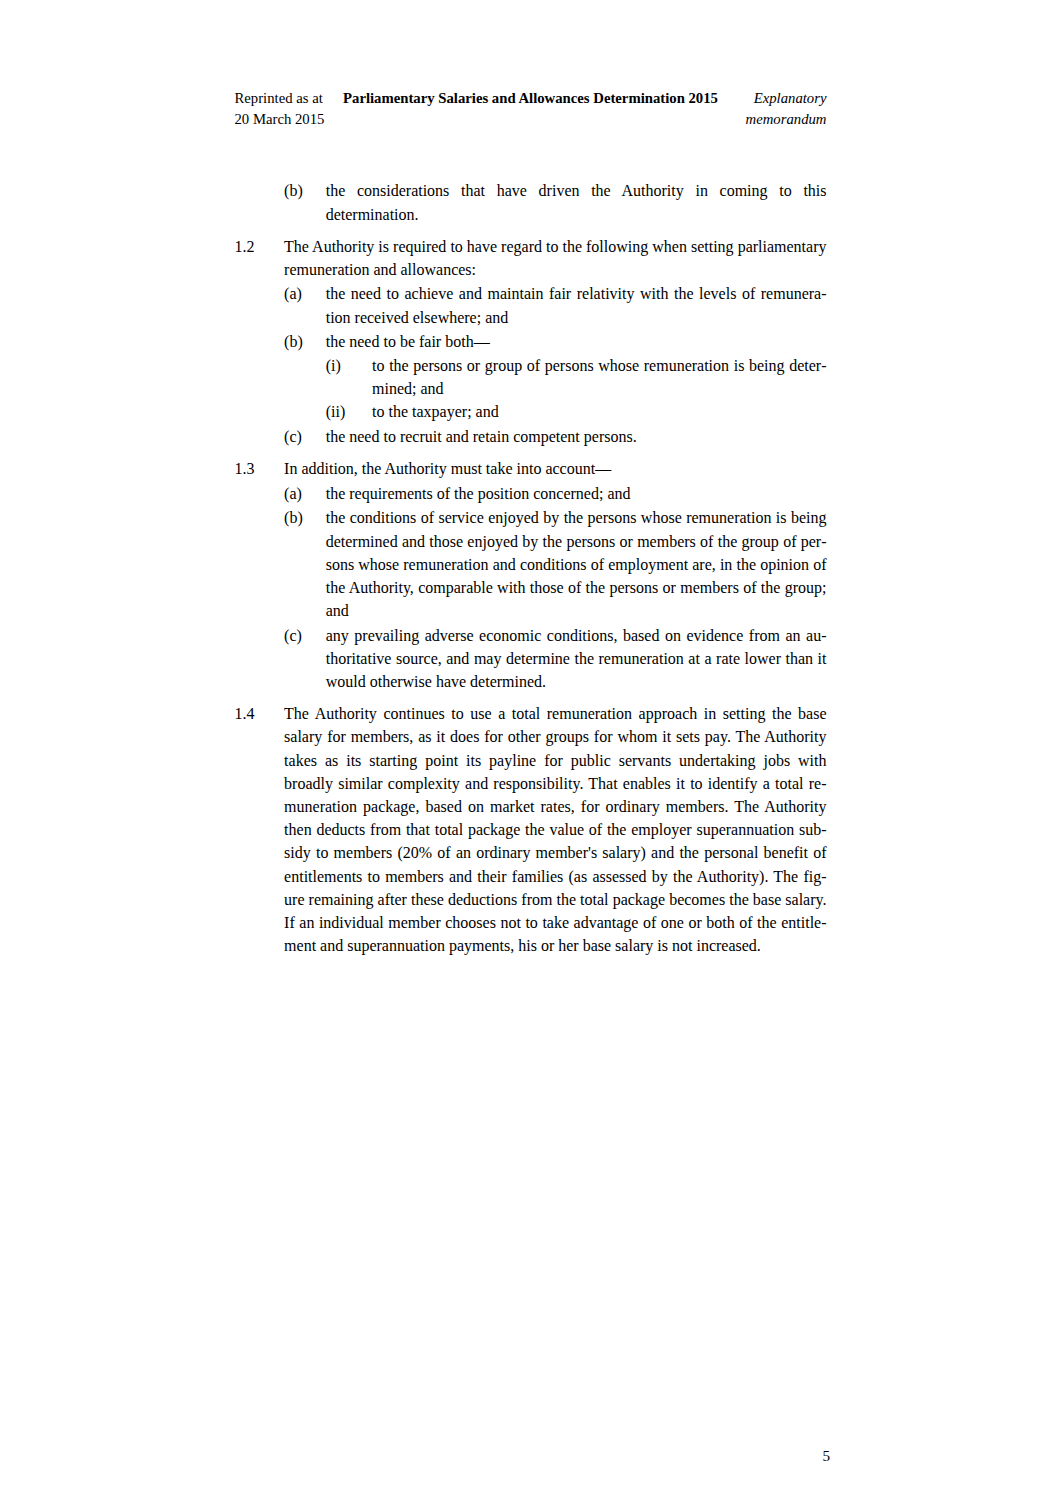Reprinted as at 20 March 2015
Parliamentary Salaries and Allowances Determination 2015
Explanatory memorandum
(b)
the considerations that have driven the Authority in coming to this determination.
1.2
The Authority is required to have regard to the following when setting parliamentary remuneration and allowances:
(a)
the need to achieve and maintain fair relativity with the levels of remuneration received elsewhere; and
(b)
the need to be fair both—
(i)
to the persons or group of persons whose remuneration is being determined; and
(ii)
to the taxpayer; and
(c)
the need to recruit and retain competent persons.
1.3
In addition, the Authority must take into account—
(a)
the requirements of the position concerned; and
(b)
the conditions of service enjoyed by the persons whose remuneration is being determined and those enjoyed by the persons or members of the group of persons whose remuneration and conditions of employment are, in the opinion of the Authority, comparable with those of the persons or members of the group; and
(c)
any prevailing adverse economic conditions, based on evidence from an authoritative source, and may determine the remuneration at a rate lower than it would otherwise have determined.
1.4
The Authority continues to use a total remuneration approach in setting the base salary for members, as it does for other groups for whom it sets pay. The Authority takes as its starting point its payline for public servants undertaking jobs with broadly similar complexity and responsibility. That enables it to identify a total remuneration package, based on market rates, for ordinary members. The Authority then deducts from that total package the value of the employer superannuation subsidy to members (20% of an ordinary member's salary) and the personal benefit of entitlements to members and their families (as assessed by the Authority). The figure remaining after these deductions from the total package becomes the base salary. If an individual member chooses not to take advantage of one or both of the entitlement and superannuation payments, his or her base salary is not increased.
5